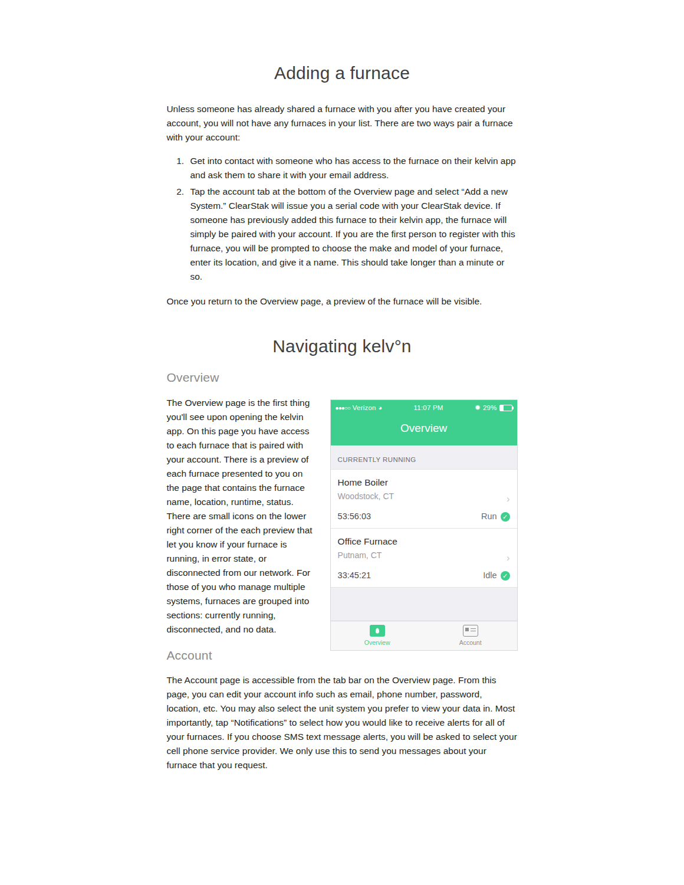Adding a furnace
Unless someone has already shared a furnace with you after you have created your account, you will not have any furnaces in your list. There are two ways pair a furnace with your account:
Get into contact with someone who has access to the furnace on their kelvin app and ask them to share it with your email address.
Tap the account tab at the bottom of the Overview page and select “Add a new System.” ClearStak will issue you a serial code with your ClearStak device. If someone has previously added this furnace to their kelvin app, the furnace will simply be paired with your account. If you are the first person to register with this furnace, you will be prompted to choose the make and model of your furnace, enter its location, and give it a name. This should take longer than a minute or so.
Once you return to the Overview page, a preview of the furnace will be visible.
Navigating kelv°n
Overview
●●●○○ Verizon ◕ 11:07 PM ✹ 29%
Overview
CURRENTLY RUNNING
Home Boiler
Woodstock, CT
53:56:03 Run ✓
›
Office Furnace
Putnam, CT
33:45:21 Idle ✓
›
Overview
Account
The Overview page is the first thing you'll see upon opening the kelvin app. On this page you have access to each furnace that is paired with your account. There is a preview of each furnace presented to you on the page that contains the furnace name, location, runtime, status. There are small icons on the lower right corner of the each preview that let you know if your furnace is running, in error state, or disconnected from our network. For those of you who manage multiple systems, furnaces are grouped into sections: currently running, disconnected, and no data.
Account
The Account page is accessible from the tab bar on the Overview page. From this page, you can edit your account info such as email, phone number, password, location, etc. You may also select the unit system you prefer to view your data in. Most importantly, tap “Notifications” to select how you would like to receive alerts for all of your furnaces. If you choose SMS text message alerts, you will be asked to select your cell phone service provider. We only use this to send you messages about your furnace that you request.